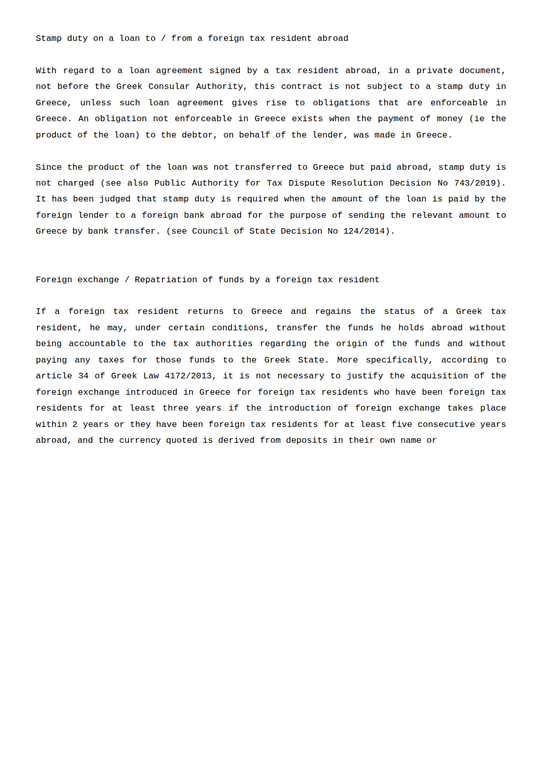Stamp duty on a loan to / from a foreign tax resident abroad
With regard to a loan agreement signed by a tax resident abroad, in a private document, not before the Greek Consular Authority, this contract is not subject to a stamp duty in Greece, unless such loan agreement gives rise to obligations that are enforceable in Greece. An obligation not enforceable in Greece exists when the payment of money (ie the product of the loan) to the debtor, on behalf of the lender, was made in Greece.
Since the product of the loan was not transferred to Greece but paid abroad, stamp duty is not charged (see also Public Authority for Tax Dispute Resolution Decision No 743/2019). It has been judged that stamp duty is required when the amount of the loan is paid by the foreign lender to a foreign bank abroad for the purpose of sending the relevant amount to Greece by bank transfer. (see Council of State Decision No 124/2014).
Foreign exchange / Repatriation of funds by a foreign tax resident
If a foreign tax resident returns to Greece and regains the status of a Greek tax resident, he may, under certain conditions, transfer the funds he holds abroad without being accountable to the tax authorities regarding the origin of the funds and without paying any taxes for those funds to the Greek State. More specifically, according to article 34 of Greek Law 4172/2013, it is not necessary to justify the acquisition of the foreign exchange introduced in Greece for foreign tax residents who have been foreign tax residents for at least three years if the introduction of foreign exchange takes place within 2 years or they have been foreign tax residents for at least five consecutive years abroad, and the currency quoted is derived from deposits in their own name or